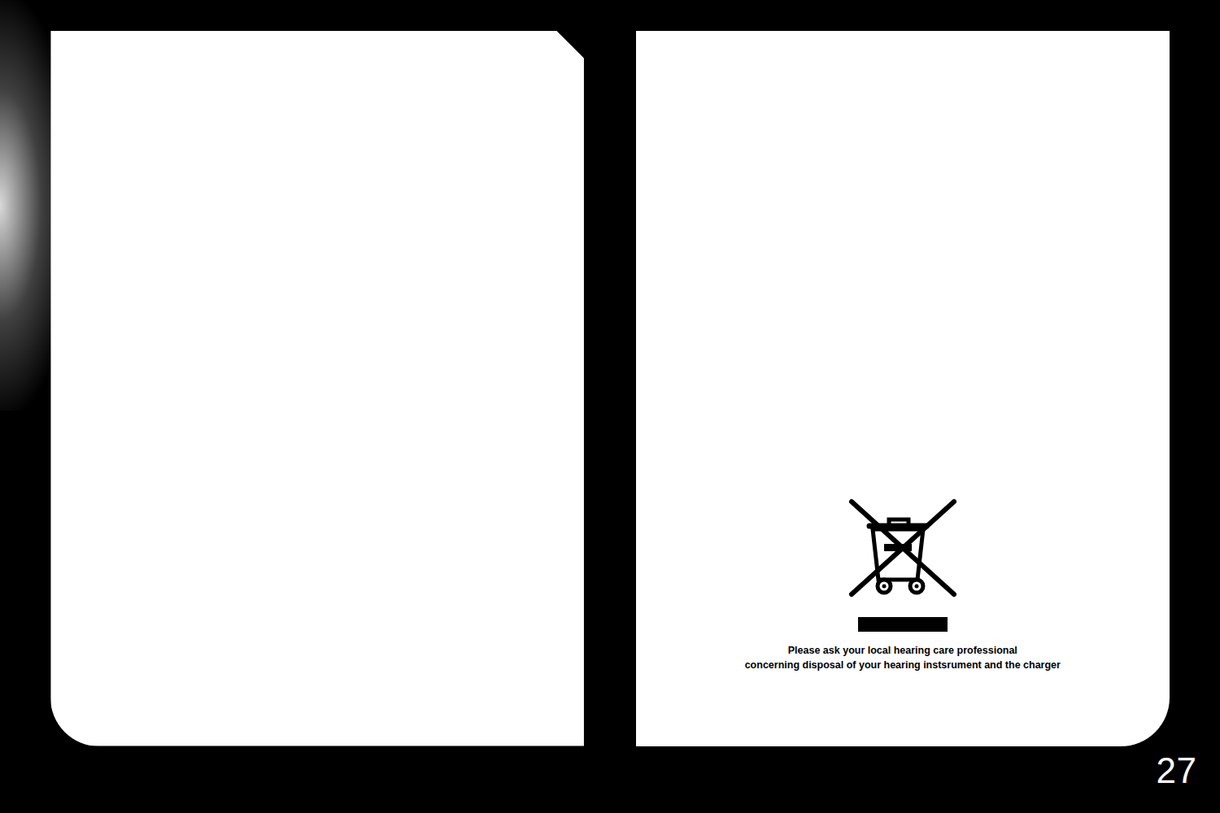26
Please ask your local hearing care professional
concerning disposal of your hearing instsrument and the charger
27